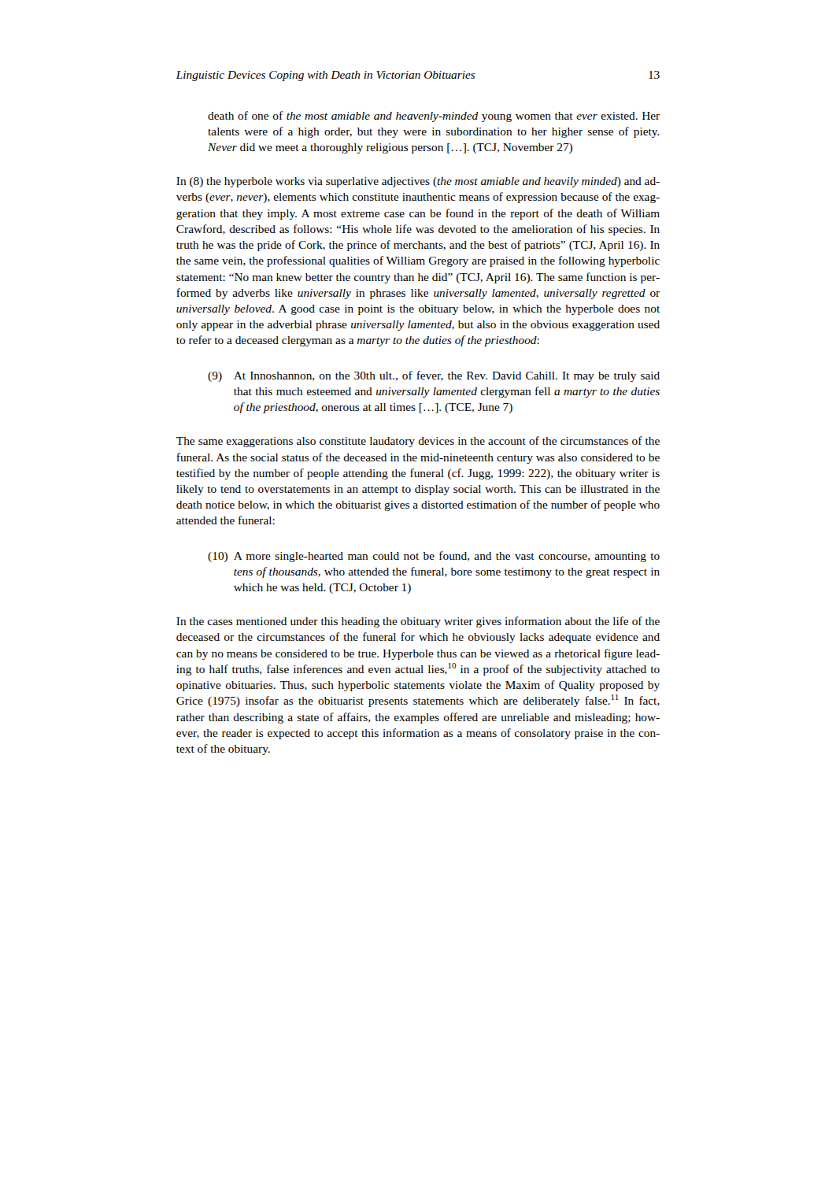Linguistic Devices Coping with Death in Victorian Obituaries 13
death of one of the most amiable and heavenly-minded young women that ever existed. Her talents were of a high order, but they were in subordination to her higher sense of piety. Never did we meet a thoroughly religious person […]. (TCJ, November 27)
In (8) the hyperbole works via superlative adjectives (the most amiable and heavily minded) and adverbs (ever, never), elements which constitute inauthentic means of expression because of the exaggeration that they imply. A most extreme case can be found in the report of the death of William Crawford, described as follows: “His whole life was devoted to the amelioration of his species. In truth he was the pride of Cork, the prince of merchants, and the best of patriots” (TCJ, April 16). In the same vein, the professional qualities of William Gregory are praised in the following hyperbolic statement: “No man knew better the country than he did” (TCJ, April 16). The same function is performed by adverbs like universally in phrases like universally lamented, universally regretted or universally beloved. A good case in point is the obituary below, in which the hyperbole does not only appear in the adverbial phrase universally lamented, but also in the obvious exaggeration used to refer to a deceased clergyman as a martyr to the duties of the priesthood:
(9) At Innoshannon, on the 30th ult., of fever, the Rev. David Cahill. It may be truly said that this much esteemed and universally lamented clergyman fell a martyr to the duties of the priesthood, onerous at all times […]. (TCE, June 7)
The same exaggerations also constitute laudatory devices in the account of the circumstances of the funeral. As the social status of the deceased in the mid-nineteenth century was also considered to be testified by the number of people attending the funeral (cf. Jugg, 1999: 222), the obituary writer is likely to tend to overstatements in an attempt to display social worth. This can be illustrated in the death notice below, in which the obituarist gives a distorted estimation of the number of people who attended the funeral:
(10) A more single-hearted man could not be found, and the vast concourse, amounting to tens of thousands, who attended the funeral, bore some testimony to the great respect in which he was held. (TCJ, October 1)
In the cases mentioned under this heading the obituary writer gives information about the life of the deceased or the circumstances of the funeral for which he obviously lacks adequate evidence and can by no means be considered to be true. Hyperbole thus can be viewed as a rhetorical figure leading to half truths, false inferences and even actual lies,10 in a proof of the subjectivity attached to opinative obituaries. Thus, such hyperbolic statements violate the Maxim of Quality proposed by Grice (1975) insofar as the obituarist presents statements which are deliberately false.11 In fact, rather than describing a state of affairs, the examples offered are unreliable and misleading; however, the reader is expected to accept this information as a means of consolatory praise in the context of the obituary.